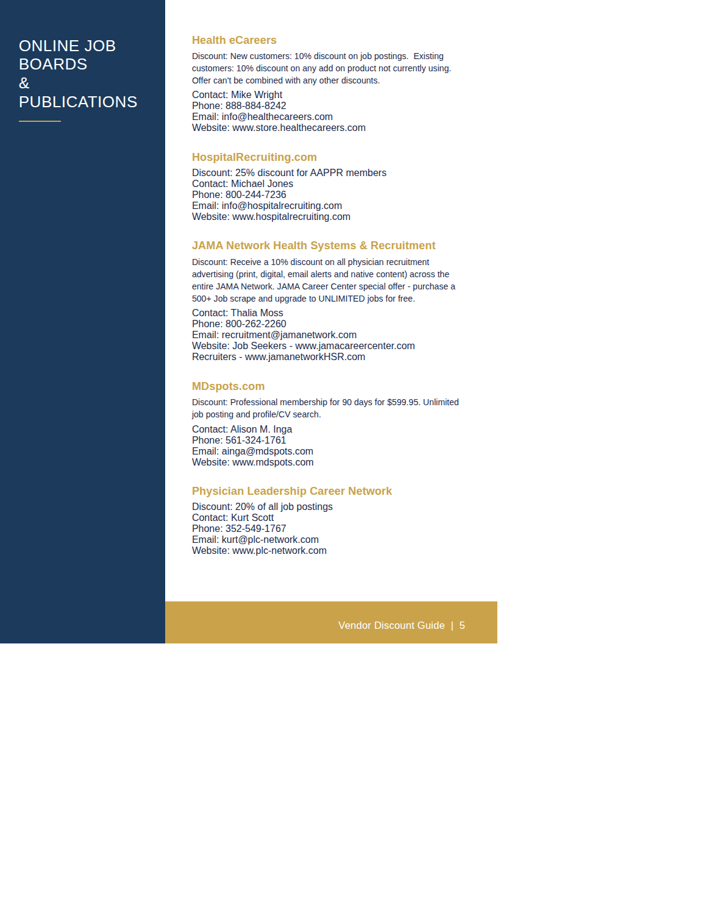Online Job Boards
& Publications
Health eCareers
Discount: New customers: 10% discount on job postings. Existing customers: 10% discount on any add on product not currently using. Offer can't be combined with any other discounts.
Contact: Mike Wright
Phone: 888-884-8242
Email: info@healthecareers.com
Website: www.store.healthecareers.com
HospitalRecruiting.com
Discount: 25% discount for AAPPR members
Contact: Michael Jones
Phone: 800-244-7236
Email: info@hospitalrecruiting.com
Website: www.hospitalrecruiting.com
JAMA Network Health Systems & Recruitment
Discount: Receive a 10% discount on all physician recruitment advertising (print, digital, email alerts and native content) across the entire JAMA Network. JAMA Career Center special offer - purchase a 500+ Job scrape and upgrade to UNLIMITED jobs for free.
Contact: Thalia Moss
Phone: 800-262-2260
Email: recruitment@jamanetwork.com
Website: Job Seekers - www.jamacareercenter.com
Recruiters - www.jamanetworkHSR.com
MDspots.com
Discount: Professional membership for 90 days for $599.95. Unlimited job posting and profile/CV search.
Contact: Alison M. Inga
Phone: 561-324-1761
Email: ainga@mdspots.com
Website: www.mdspots.com
Physician Leadership Career Network
Discount: 20% of all job postings
Contact: Kurt Scott
Phone: 352-549-1767
Email: kurt@plc-network.com
Website: www.plc-network.com
Vendor Discount Guide | 5